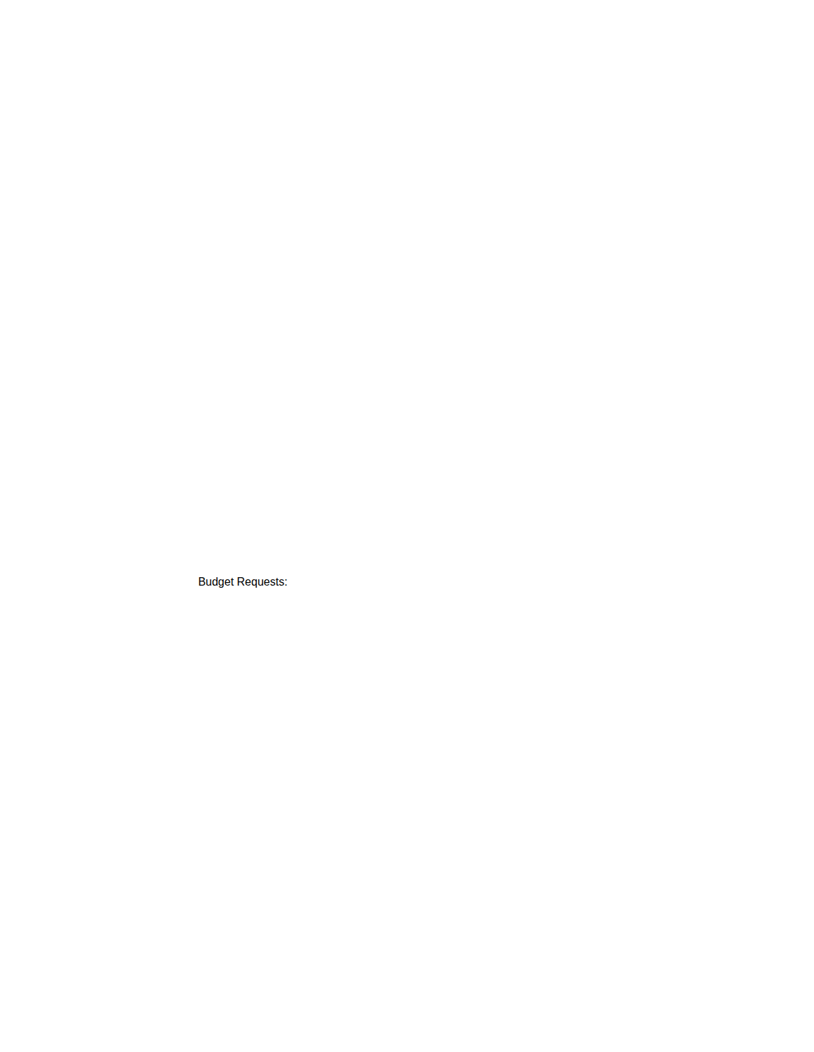Budget Requests: